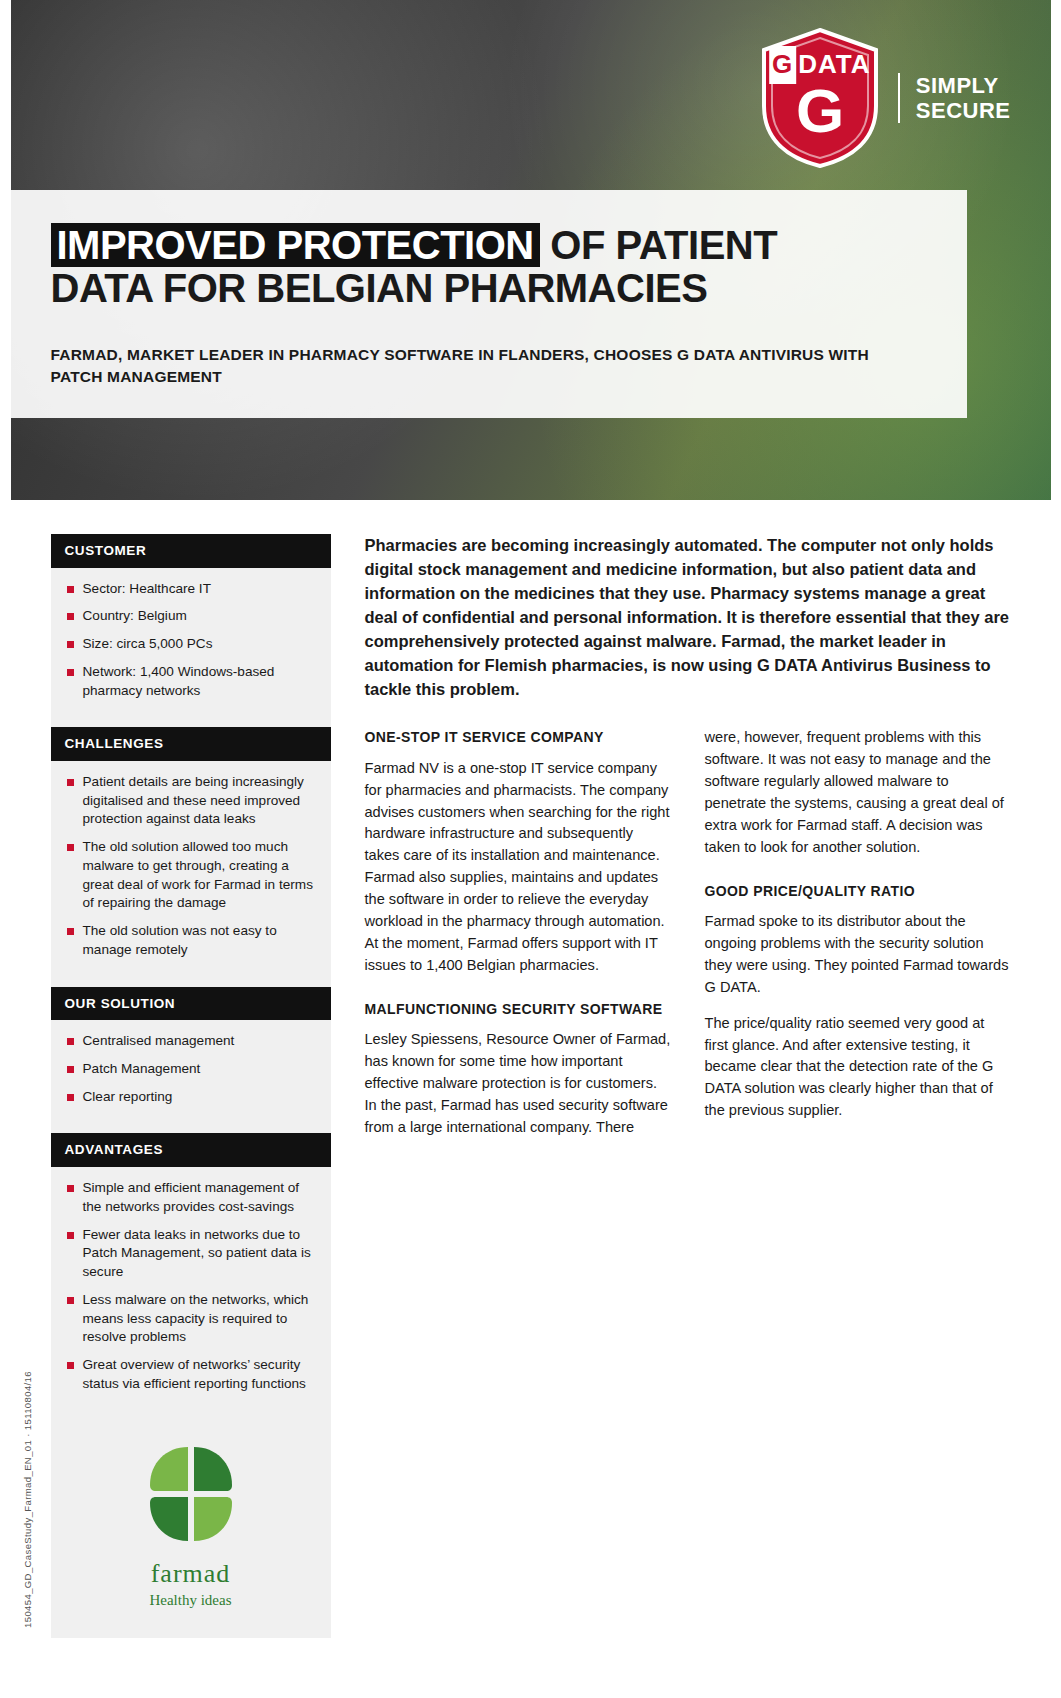G GDATA
SIMPLY
SECURE
IMPROVED PROTECTION OF PATIENT
DATA FOR BELGIAN PHARMACIES
Farmad, market leader in pharmacy software in Flanders, chooses G DATA Antivirus with Patch Management
Customer
Sector: Healthcare IT
Country: Belgium
Size: circa 5,000 PCs
Network: 1,400 Windows-based pharmacy networks
Challenges
Patient details are being increasingly digitalised and these need improved protection against data leaks
The old solution allowed too much malware to get through, creating a great deal of work for Farmad in terms of repairing the damage
The old solution was not easy to manage remotely
Our Solution
Centralised management
Patch Management
Clear reporting
Advantages
Simple and efficient management of the networks provides cost-savings
Fewer data leaks in networks due to Patch Management, so patient data is secure
Less malware on the networks, which means less capacity is required to resolve problems
Great overview of networks’ security status via efficient reporting functions
farmad
Healthy ideas
Pharmacies are becoming increasingly automated. The computer not only holds digital stock management and medicine information, but also patient data and information on the medicines that they use. Pharmacy systems manage a great deal of confidential and personal information. It is therefore essential that they are comprehensively protected against malware. Farmad, the market leader in automation for Flemish pharmacies, is now using G DATA Antivirus Business to tackle this problem.
One-stop IT service company
Farmad NV is a one-stop IT service company for pharmacies and pharmacists. The company advises customers when searching for the right hardware infrastructure and subsequently takes care of its installation and maintenance. Farmad also supplies, maintains and updates the software in order to relieve the everyday workload in the pharmacy through automation. At the moment, Farmad offers support with IT issues to 1,400 Belgian pharmacies.
Malfunctioning security software
Lesley Spiessens, Resource Owner of Farmad, has known for some time how important effective malware protection is for customers. In the past, Farmad has used security software from a large international company. There were, however, frequent problems with this software. It was not easy to manage and the software regularly allowed malware to penetrate the systems, causing a great deal of extra work for Farmad staff. A decision was taken to look for another solution.
Good price/quality ratio
Farmad spoke to its distributor about the ongoing problems with the security solution they were using. They pointed Farmad towards G DATA.
The price/quality ratio seemed very good at first glance. And after extensive testing, it became clear that the detection rate of the G DATA solution was clearly higher than that of the previous supplier.
150454_GD_CaseStudy_Farmad_EN_01 · 15110804/16